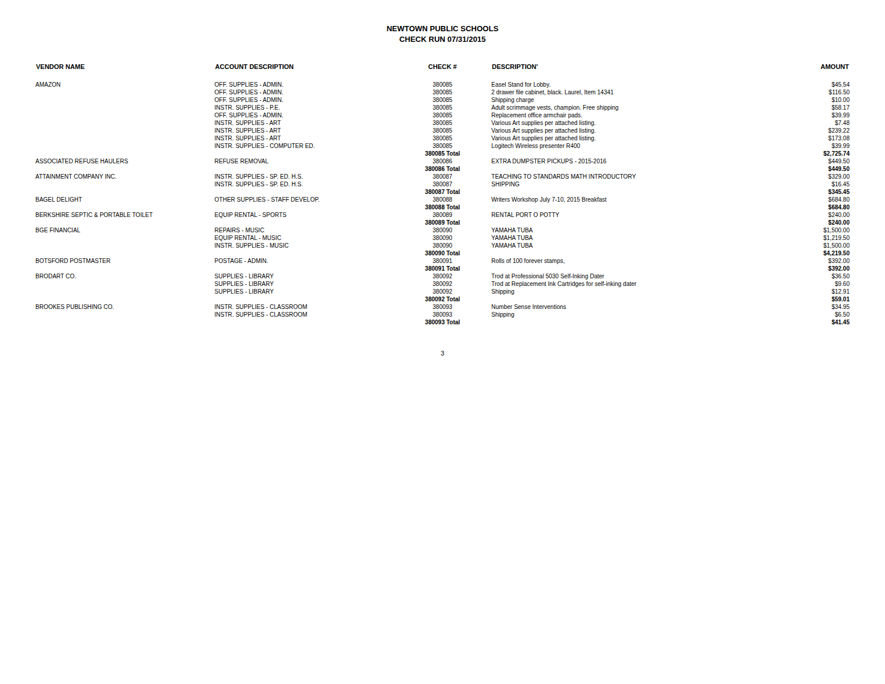NEWTOWN PUBLIC SCHOOLS
CHECK RUN 07/31/2015
| VENDOR NAME | ACCOUNT DESCRIPTION | CHECK # | DESCRIPTION' | AMOUNT |
| --- | --- | --- | --- | --- |
| AMAZON | OFF. SUPPLIES - ADMIN. | 380085 | Easel Stand for Lobby. | $45.54 |
| | OFF. SUPPLIES - ADMIN. | 380085 | 2 drawer file cabinet, black. Laurel, Item 14341 | $116.50 |
| | OFF. SUPPLIES - ADMIN. | 380085 | Shipping charge | $10.00 |
| | INSTR. SUPPLIES - P.E. | 380085 | Adult scrimmage vests, champion. Free shipping | $58.17 |
| | OFF. SUPPLIES - ADMIN. | 380085 | Replacement office armchair pads. | $39.99 |
| | INSTR. SUPPLIES - ART | 380085 | Various Art supplies per attached listing. | $7.48 |
| | INSTR. SUPPLIES - ART | 380085 | Various Art supplies per attached listing. | $239.22 |
| | INSTR. SUPPLIES - ART | 380085 | Various Art supplies per attached listing. | $173.08 |
| | INSTR. SUPPLIES - COMPUTER ED. | 380085 | Logitech Wireless presenter R400 | $39.99 |
| | | 380085 Total | | $2,725.74 |
| ASSOCIATED REFUSE HAULERS | REFUSE REMOVAL | 380086 | EXTRA DUMPSTER PICKUPS - 2015-2016 | $449.50 |
| | | 380086 Total | | $449.50 |
| ATTAINMENT COMPANY INC. | INSTR. SUPPLIES - SP. ED. H.S. | 380087 | TEACHING TO STANDARDS MATH INTRODUCTORY | $329.00 |
| | INSTR. SUPPLIES - SP. ED. H.S. | 380087 | SHIPPING | $16.45 |
| | | 380087 Total | | $345.45 |
| BAGEL DELIGHT | OTHER SUPPLIES - STAFF DEVELOP. | 380088 | Writers Workshop July 7-10, 2015 Breakfast | $684.80 |
| | | 380088 Total | | $684.80 |
| BERKSHIRE SEPTIC & PORTABLE TOILET | EQUIP RENTAL - SPORTS | 380089 | RENTAL PORT O POTTY | $240.00 |
| | | 380089 Total | | $240.00 |
| BGE FINANCIAL | REPAIRS - MUSIC | 380090 | YAMAHA TUBA | $1,500.00 |
| | EQUIP RENTAL - MUSIC | 380090 | YAMAHA TUBA | $1,219.50 |
| | INSTR. SUPPLIES - MUSIC | 380090 | YAMAHA TUBA | $1,500.00 |
| | | 380090 Total | | $4,219.50 |
| BOTSFORD POSTMASTER | POSTAGE - ADMIN. | 380091 | Rolls of 100 forever stamps, | $392.00 |
| | | 380091 Total | | $392.00 |
| BRODART CO. | SUPPLIES - LIBRARY | 380092 | Trod at Professional 5030 Self-Inking Dater | $36.50 |
| | SUPPLIES - LIBRARY | 380092 | Trod at Replacement Ink Cartridges for self-inking dater | $9.60 |
| | SUPPLIES - LIBRARY | 380092 | Shipping | $12.91 |
| | | 380092 Total | | $59.01 |
| BROOKES PUBLISHING CO. | INSTR. SUPPLIES - CLASSROOM | 380093 | Number Sense Interventions | $34.95 |
| | INSTR. SUPPLIES - CLASSROOM | 380093 | Shipping | $6.50 |
| | | 380093 Total | | $41.45 |
3